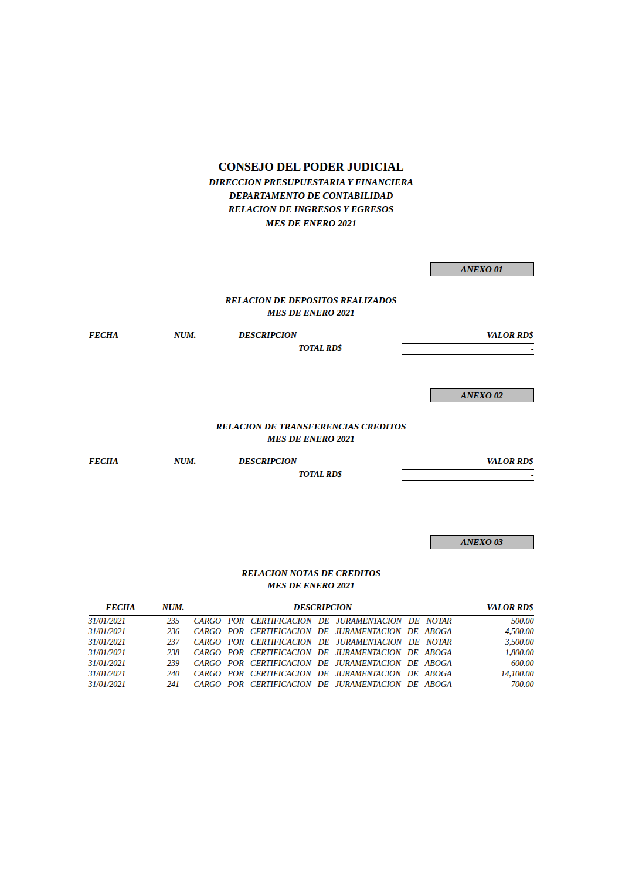CONSEJO DEL PODER JUDICIAL
DIRECCION PRESUPUESTARIA Y FINANCIERA
DEPARTAMENTO DE CONTABILIDAD
RELACION DE INGRESOS Y EGRESOS
MES DE ENERO 2021
ANEXO 01
RELACION DE DEPOSITOS REALIZADOS
MES DE ENERO 2021
| FECHA | NUM. | DESCRIPCION | VALOR RD$ |
| --- | --- | --- | --- |
| | | TOTAL RD$ | - |
ANEXO 02
RELACION DE TRANSFERENCIAS CREDITOS
MES DE ENERO 2021
| FECHA | NUM. | DESCRIPCION | VALOR RD$ |
| --- | --- | --- | --- |
| | | TOTAL RD$ | - |
ANEXO 03
RELACION NOTAS DE CREDITOS
MES DE ENERO 2021
| FECHA | NUM. | DESCRIPCION | VALOR RD$ |
| --- | --- | --- | --- |
| 31/01/2021 | 235 | CARGO POR CERTIFICACION DE JURAMENTACION DE NOTAR | 500.00 |
| 31/01/2021 | 236 | CARGO POR CERTIFICACION DE JURAMENTACION DE ABOGA | 4,500.00 |
| 31/01/2021 | 237 | CARGO POR CERTIFICACION DE JURAMENTACION DE NOTAR | 3,500.00 |
| 31/01/2021 | 238 | CARGO POR CERTIFICACION DE JURAMENTACION DE ABOGA | 1,800.00 |
| 31/01/2021 | 239 | CARGO POR CERTIFICACION DE JURAMENTACION DE ABOGA | 600.00 |
| 31/01/2021 | 240 | CARGO POR CERTIFICACION DE JURAMENTACION DE ABOGA | 14,100.00 |
| 31/01/2021 | 241 | CARGO POR CERTIFICACION DE JURAMENTACION DE ABOGA | 700.00 |